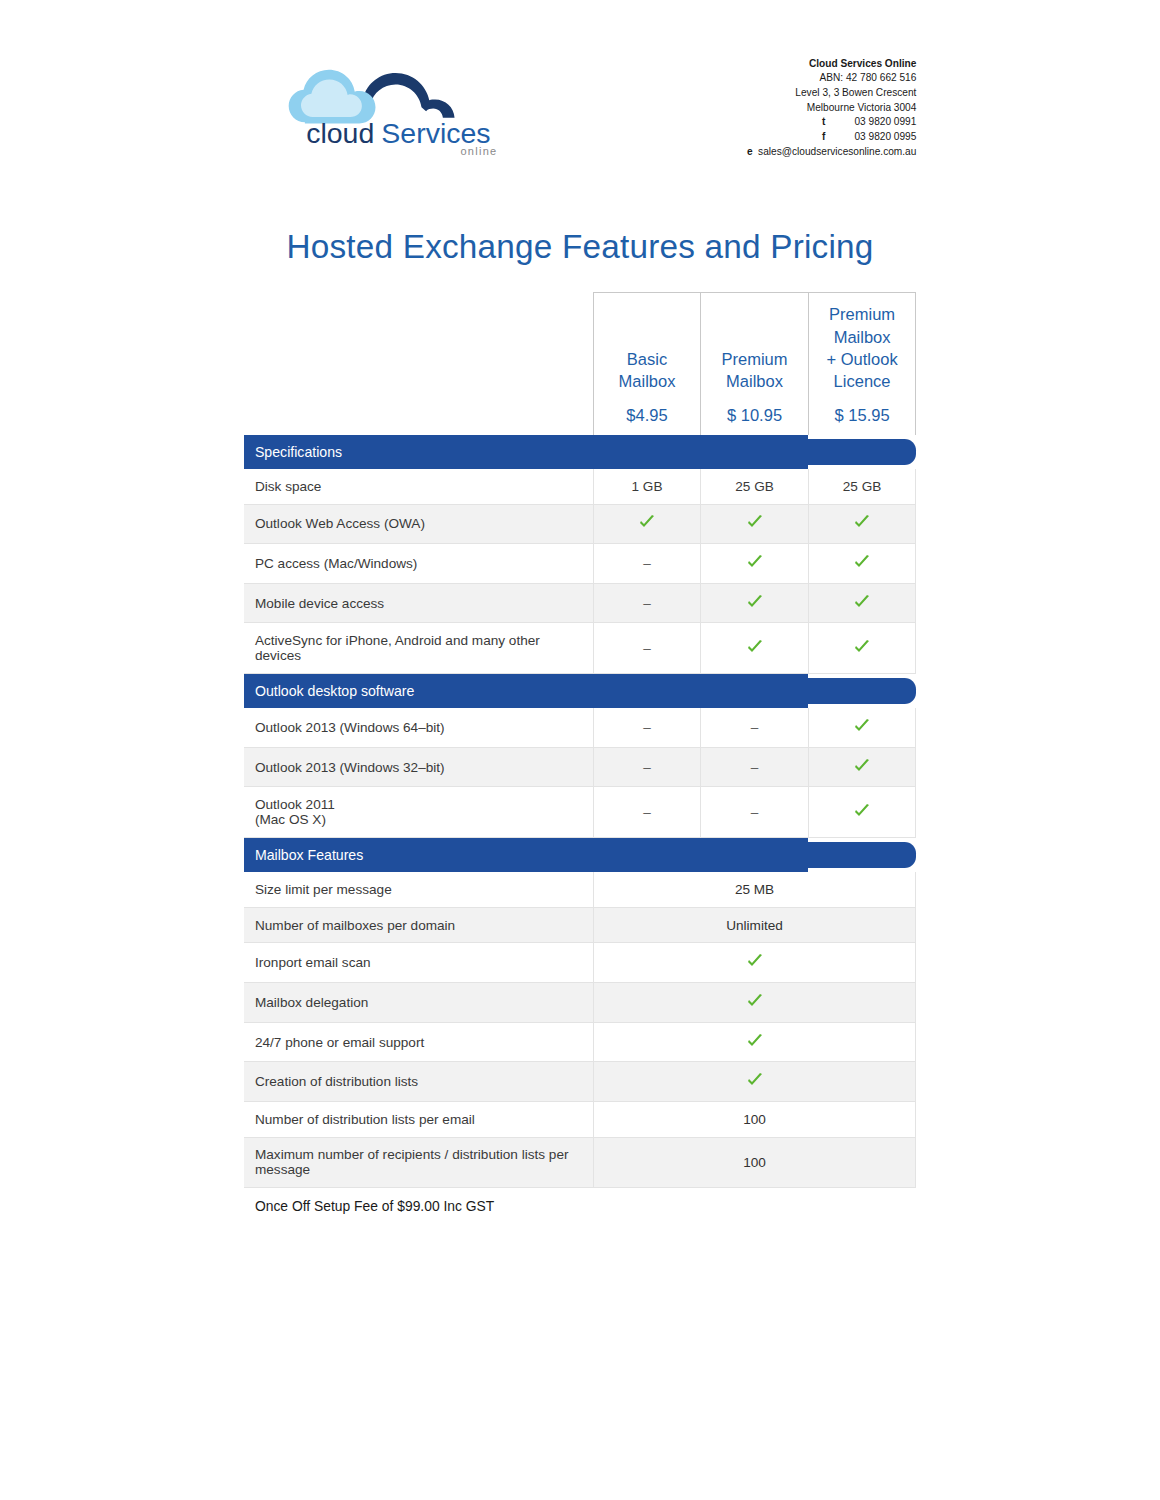cloud Services online
Cloud Services Online
ABN: 42 780 662 516
Level 3, 3 Bowen Crescent
Melbourne Victoria 3004
t 03 9820 0991
f 03 9820 0995
esales@cloudservicesonline.com.au
Hosted Exchange Features and Pricing
| | Basic Mailbox $4.95 | Premium Mailbox $ 10.95 | Premium Mailbox + Outlook Licence $ 15.95 |
| --- | --- | --- | --- |
| Specifications | |
| Disk space | 1 GB | 25 GB | 25 GB |
| Outlook Web Access (OWA) | | | |
| PC access (Mac/Windows) | – | | |
| Mobile device access | – | | |
| ActiveSync for iPhone, Android and many other devices | – | | |
| Outlook desktop software | |
| Outlook 2013 (Windows 64–bit) | – | – | |
| Outlook 2013 (Windows 32–bit) | – | – | |
| Outlook 2011 (Mac OS X) | – | – | |
| Mailbox Features | |
| Size limit per message | 25 MB |
| Number of mailboxes per domain | Unlimited |
| Ironport email scan | |
| Mailbox delegation | |
| 24/7 phone or email support | |
| Creation of distribution lists | |
| Number of distribution lists per email | 100 |
| Maximum number of recipients / distribution lists per message | 100 |
Once Off Setup Fee of $99.00 Inc GST